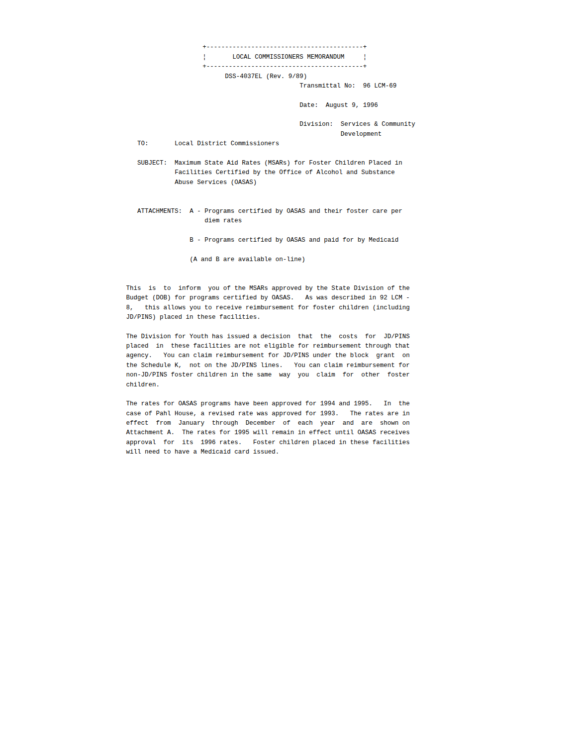+------------------------------------------+
¦       LOCAL COMMISSIONERS MEMORANDUM     ¦
+------------------------------------------+
      DSS-4037EL (Rev. 9/89)
                          Transmittal No:  96 LCM-69

                          Date:  August 9, 1996

                          Division:  Services & Community
                                     Development
   TO:       Local District Commissioners

   SUBJECT:  Maximum State Aid Rates (MSARs) for Foster Children Placed in
             Facilities Certified by the Office of Alcohol and Substance
             Abuse Services (OASAS)


   ATTACHMENTS:  A - Programs certified by OASAS and their foster care per
                     diem rates

                 B - Programs certified by OASAS and paid for by Medicaid

                 (A and B are available on-line)
This  is  to  inform  you of the MSARs approved by the State Division of the
Budget (DOB) for programs certified by OASAS.   As was described in 92 LCM -
8,   this allows you to receive reimbursement for foster children (including
JD/PINS) placed in these facilities.

The Division for Youth has issued a decision  that  the  costs  for  JD/PINS
placed  in  these facilities are not eligible for reimbursement through that
agency.   You can claim reimbursement for JD/PINS under the block  grant  on
the Schedule K,  not on the JD/PINS lines.   You can claim reimbursement for
non-JD/PINS foster children in the same  way  you  claim  for  other  foster
children.

The rates for OASAS programs have been approved for 1994 and 1995.   In  the
case of Pahl House, a revised rate was approved for 1993.   The rates are in
effect  from  January  through  December  of  each  year  and  are  shown on
Attachment A.  The rates for 1995 will remain in effect until OASAS receives
approval  for  its  1996 rates.   Foster children placed in these facilities
will need to have a Medicaid card issued.